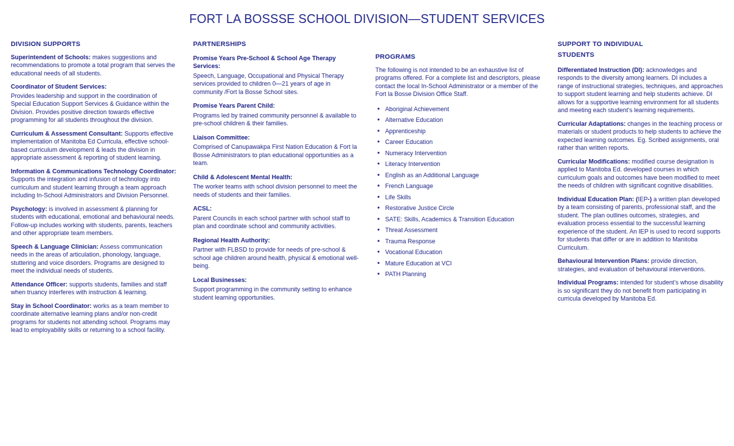FORT LA BOSSSE SCHOOL DIVISION—STUDENT SERVICES
Division Supports
Superintendent of Schools: makes suggestions and recommendations to promote a total program that serves the educational needs of all students.
Coordinator of Student Services: Provides leadership and support in the coordination of Special Education Support Services & Guidance within the Division. Provides positive direction towards effective programming for all students throughout the division.
Curriculum & Assessment Consultant: Supports effective implementation of Manitoba Ed Curricula, effective school-based curriculum development & leads the division in appropriate assessment & reporting of student learning.
Information & Communications Technology Coordinator: Supports the integration and infusion of technology into curriculum and student learning through a team approach including In-School Administrators and Division Personnel.
Psychology: is involved in assessment & planning for students with educational, emotional and behavioural needs. Follow-up includes working with students, parents, teachers and other appropriate team members.
Speech & Language Clinician: Assess communication needs in the areas of articulation, phonology, language, stuttering and voice disorders. Programs are designed to meet the individual needs of students.
Attendance Officer: supports students, families and staff when truancy interferes with instruction & learning.
Stay in School Coordinator: works as a team member to coordinate alternative learning plans and/or non-credit programs for students not attending school. Programs may lead to employability skills or returning to a school facility.
Partnerships
Promise Years Pre-School & School Age Therapy Services: Speech, Language, Occupational and Physical Therapy services provided to children 0—21 years of age in community /Fort la Bosse School sites.
Promise Years Parent Child: Programs led by trained community personnel & available to pre-school children & their families.
Liaison Committee: Comprised of Canupawakpa First Nation Education & Fort la Bosse Administrators to plan educational opportunities as a team.
Child & Adolescent Mental Health: The worker teams with school division personnel to meet the needs of students and their families.
ACSL: Parent Councils in each school partner with school staff to plan and coordinate school and community activities.
Regional Health Authority: Partner with FLBSD to provide for needs of pre-school & school age children around health, physical & emotional well-being.
Local Businesses: Support programming in the community setting to enhance student learning opportunities.
Programs
The following is not intended to be an exhaustive list of programs offered. For a complete list and descriptors, please contact the local In-School Administrator or a member of the Fort la Bosse Division Office Staff.
Aboriginal Achievement
Alternative Education
Apprenticeship
Career Education
Numeracy Intervention
Literacy Intervention
English as an Additional Language
French Language
Life Skills
Restorative Justice Circle
SATE: Skills, Academics & Transition Education
Threat Assessment
Trauma Response
Vocational Education
Mature Education at VCI
PATH Planning
Support to Individual
Students
Differentiated Instruction (DI): acknowledges and responds to the diversity among learners. DI includes a range of instructional strategies, techniques, and approaches to support student learning and help students achieve. DI allows for a supportive learning environment for all students and meeting each student’s learning requirements.
Curricular Adaptations: changes in the teaching process or materials or student products to help students to achieve the expected learning outcomes. Eg. Scribed assignments, oral rather than written reports.
Curricular Modifications: modified course designation is applied to Manitoba Ed. developed courses in which curriculum goals and outcomes have been modified to meet the needs of children with significant cognitive disabilities.
Individual Education Plan: (IEP-) a written plan developed by a team consisting of parents, professional staff, and the student. The plan outlines outcomes, strategies, and evaluation process essential to the successful learning experience of the student. An IEP is used to record supports for students that differ or are in addition to Manitoba Curriculum.
Behavioural Intervention Plans: provide direction, strategies, and evaluation of behavioural interventions.
Individual Programs: intended for student’s whose disability is so significant they do not benefit from participating in curricula developed by Manitoba Ed.